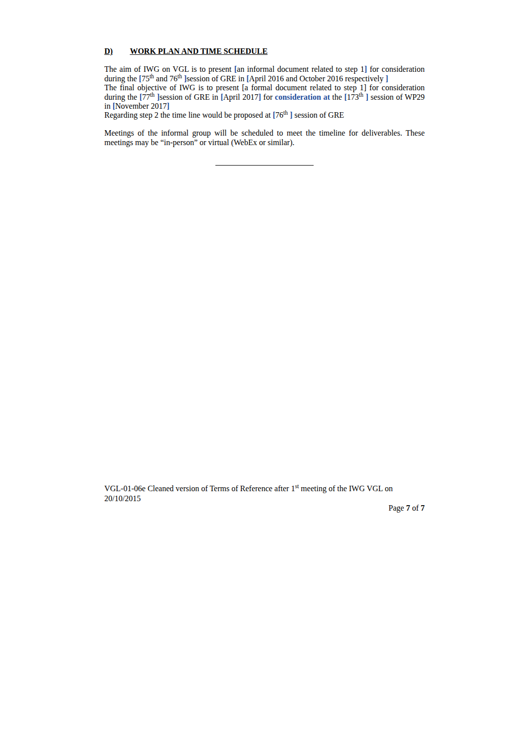D) WORK PLAN AND TIME SCHEDULE
The aim of IWG on VGL is to present [an informal document related to step 1] for consideration during the [75th and 76th ] session of GRE in [April 2016 and October 2016 respectively ]
The final objective of IWG is to present [a formal document related to step 1] for consideration during the [77th ] session of GRE in [April 2017] for consideration at the [173th ] session of WP29 in [November 2017]
Regarding step 2 the time line would be proposed at [76th ] session of GRE
Meetings of the informal group will be scheduled to meet the timeline for deliverables. These meetings may be “in-person” or virtual (WebEx or similar).
VGL-01-06e Cleaned version of Terms of Reference after 1st meeting of the IWG VGL on 20/10/2015
Page 7 of 7